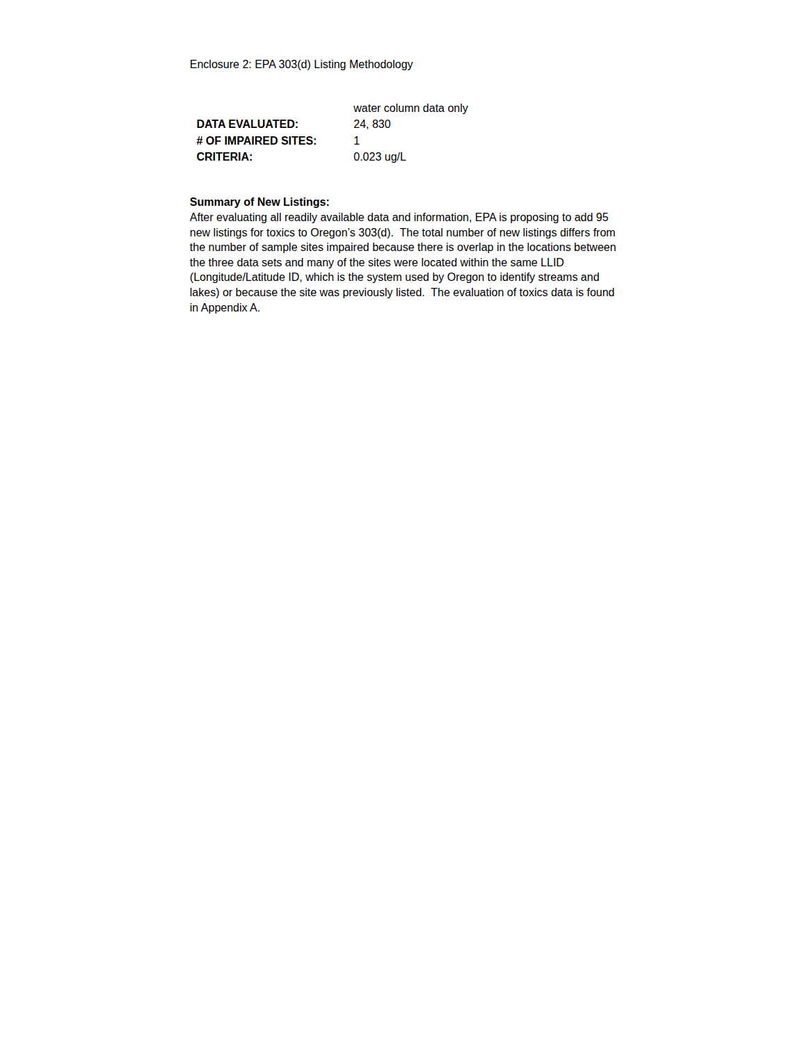Enclosure 2: EPA 303(d) Listing Methodology
| | water column data only |
| DATA EVALUATED: | 24, 830 |
| # OF IMPAIRED SITES: | 1 |
| CRITERIA: | 0.023 ug/L |
Summary of New Listings:
After evaluating all readily available data and information, EPA is proposing to add 95 new listings for toxics to Oregon’s 303(d). The total number of new listings differs from the number of sample sites impaired because there is overlap in the locations between the three data sets and many of the sites were located within the same LLID (Longitude/Latitude ID, which is the system used by Oregon to identify streams and lakes) or because the site was previously listed. The evaluation of toxics data is found in Appendix A.